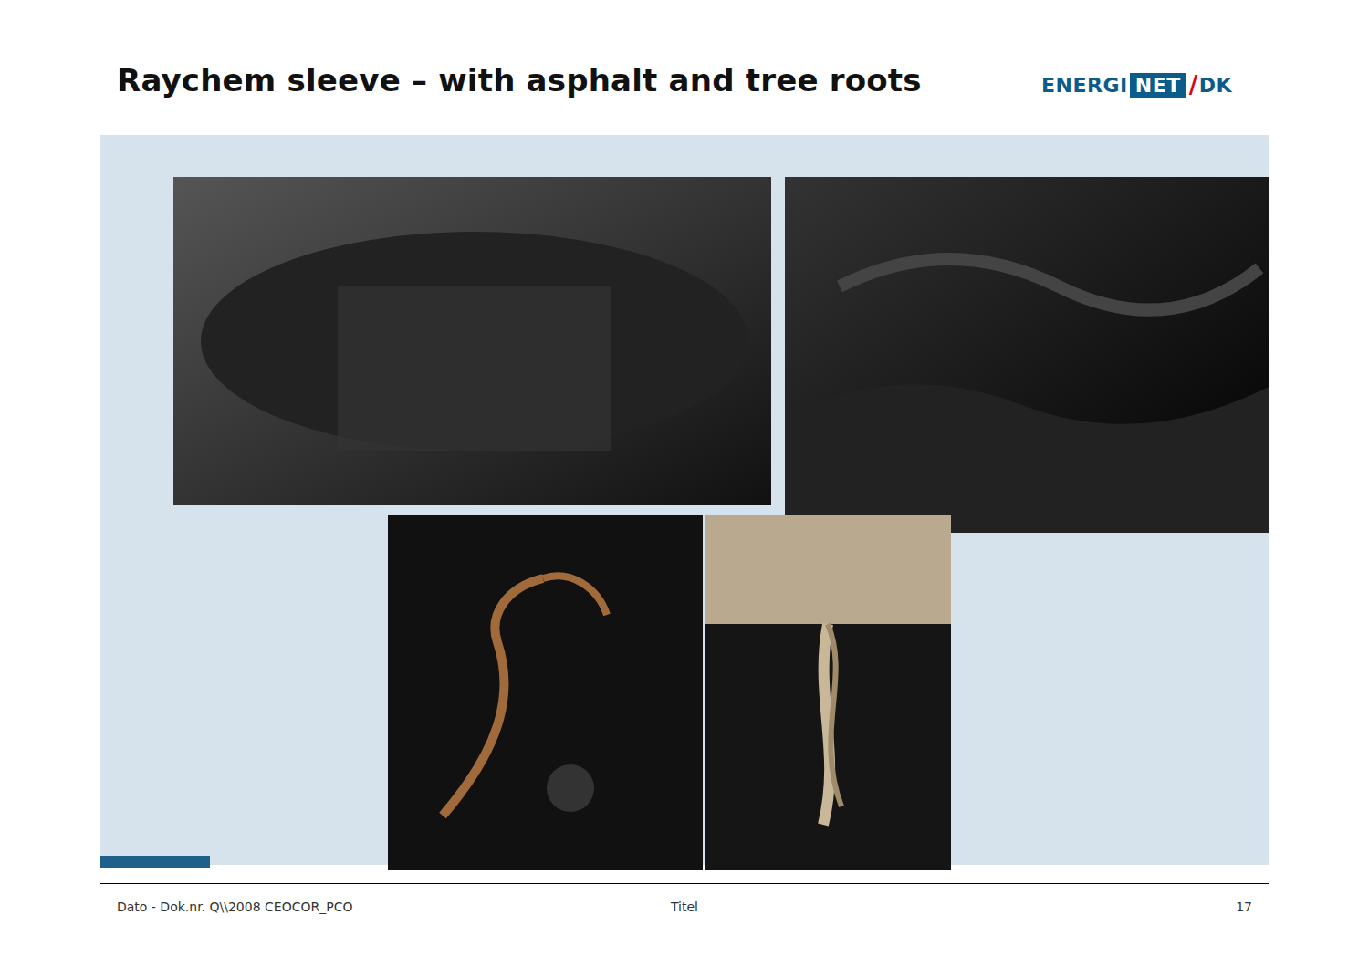Raychem sleeve – with asphalt and tree roots
ENERGI NET/DK
Dato - Dok.nr. Q\\2008 CEOCOR_PCO
Titel
17